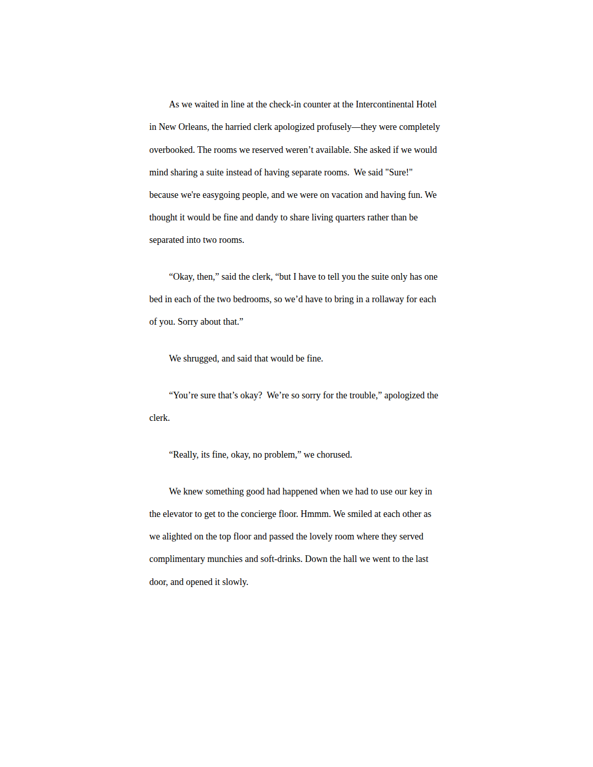As we waited in line at the check-in counter at the Intercontinental Hotel in New Orleans, the harried clerk apologized profusely—they were completely overbooked. The rooms we reserved weren’t available. She asked if we would mind sharing a suite instead of having separate rooms. We said "Sure!" because we're easygoing people, and we were on vacation and having fun. We thought it would be fine and dandy to share living quarters rather than be separated into two rooms.
“Okay, then,” said the clerk, “but I have to tell you the suite only has one bed in each of the two bedrooms, so we’d have to bring in a rollaway for each of you. Sorry about that.”
We shrugged, and said that would be fine.
“You’re sure that’s okay? We’re so sorry for the trouble,” apologized the clerk.
“Really, its fine, okay, no problem,” we chorused.
We knew something good had happened when we had to use our key in the elevator to get to the concierge floor. Hmmm. We smiled at each other as we alighted on the top floor and passed the lovely room where they served complimentary munchies and soft-drinks. Down the hall we went to the last door, and opened it slowly.